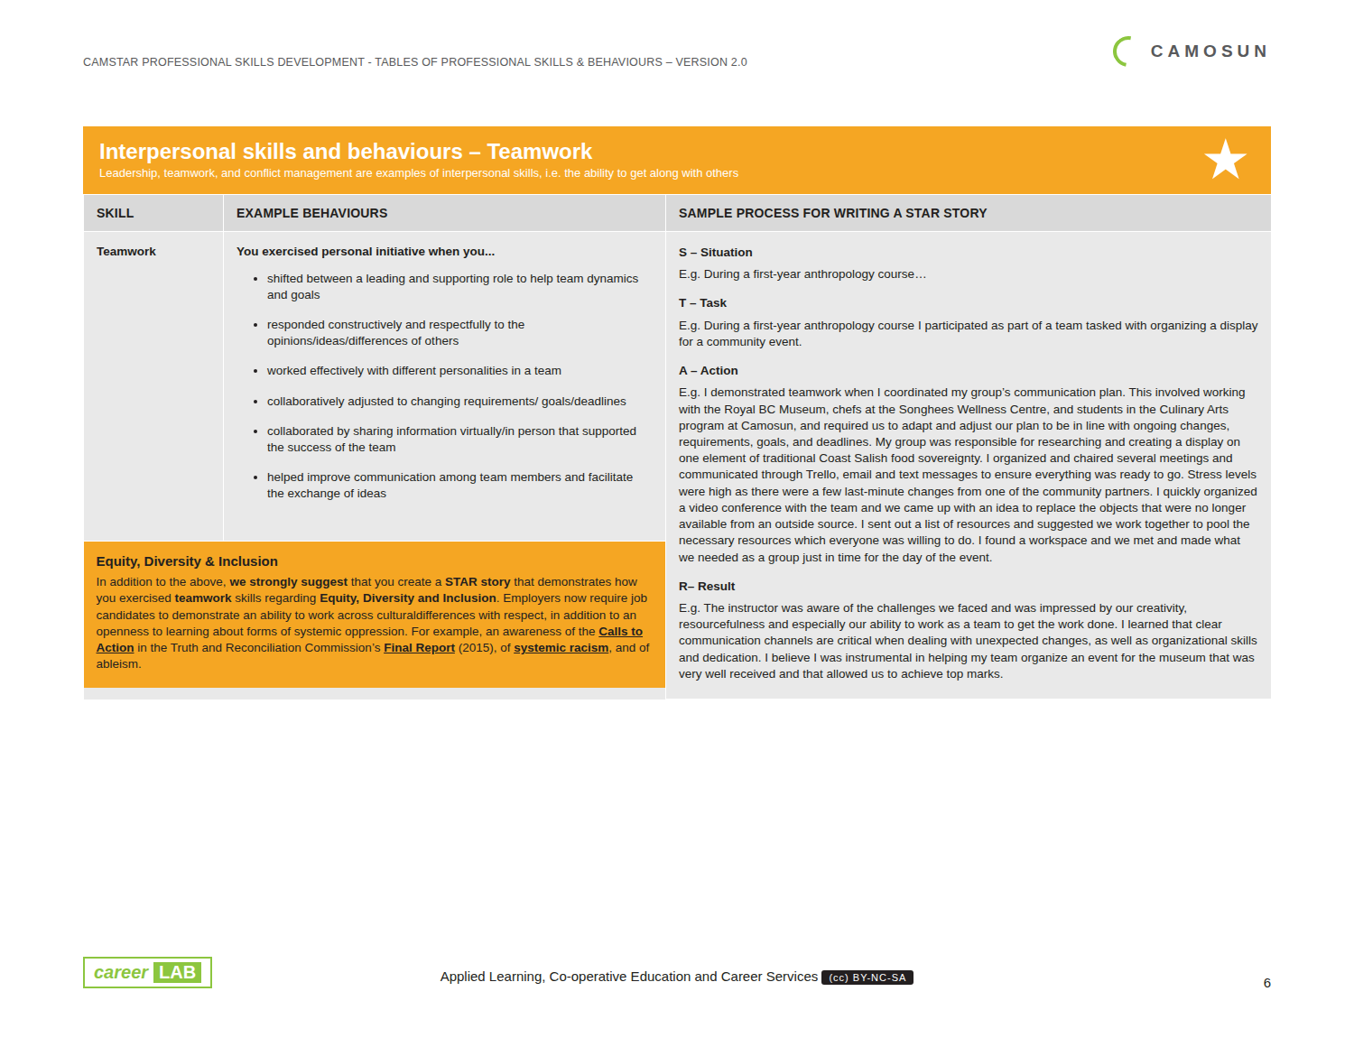CAMSTAR PROFESSIONAL SKILLS DEVELOPMENT - TABLES OF PROFESSIONAL SKILLS & BEHAVIOURS – Version 2.0
CAMOSUN
Interpersonal skills and behaviours – Teamwork
Leadership, teamwork, and conflict management are examples of interpersonal skills, i.e. the ability to get along with others
★
| SKILL | EXAMPLE BEHAVIOURS | SAMPLE PROCESS FOR WRITING A STAR STORY |
| --- | --- | --- |
| Teamwork | You exercised personal initiative when you... shifted between a leading and supporting role to help team dynamics and goals responded constructively and respectfully to the opinions/ideas/differences of others worked effectively with different personalities in a team collaboratively adjusted to changing requirements/ goals/deadlines collaborated by sharing information virtually/in person that supported the success of the team helped improve communication among team members and facilitate the exchange of ideas | S – Situation E.g. During a first-year anthropology course… T – Task E.g. During a first-year anthropology course I participated as part of a team tasked with organizing a display for a community event. A – Action E.g. I demonstrated teamwork when I coordinated my group’s communication plan. This involved working with the Royal BC Museum, chefs at the Songhees Wellness Centre, and students in the Culinary Arts program at Camosun, and required us to adapt and adjust our plan to be in line with ongoing changes, requirements, goals, and deadlines. My group was responsible for researching and creating a display on one element of traditional Coast Salish food sovereignty. I organized and chaired several meetings and communicated through Trello, email and text messages to ensure everything was ready to go. Stress levels were high as there were a few last-minute changes from one of the community partners. I quickly organized a video conference with the team and we came up with an idea to replace the objects that were no longer available from an outside source. I sent out a list of resources and suggested we work together to pool the necessary resources which everyone was willing to do. I found a workspace and we met and made what we needed as a group just in time for the day of the event. R– Result E.g. The instructor was aware of the challenges we faced and was impressed by our creativity, resourcefulness and especially our ability to work as a team to get the work done. I learned that clear communication channels are critical when dealing with unexpected changes, as well as organizational skills and dedication. I believe I was instrumental in helping my team organize an event for the museum that was very well received and that allowed us to achieve top marks. |
| Equity, Diversity & Inclusion In addition to the above, we strongly suggest that you create a STAR story that demonstrates how you exercised teamwork skills regarding Equity, Diversity and Inclusion . Employers now require job candidates to demonstrate an ability to work across culturaldifferences with respect, in addition to an openness to learning about forms of systemic oppression. For example, an awareness of the Calls to Action in the Truth and Reconciliation Commission’s Final Report (2015), of systemic racism , and of ableism. |
career LAB
Applied Learning, Co-operative Education and Career Services
(cc) BY-NC-SA
6